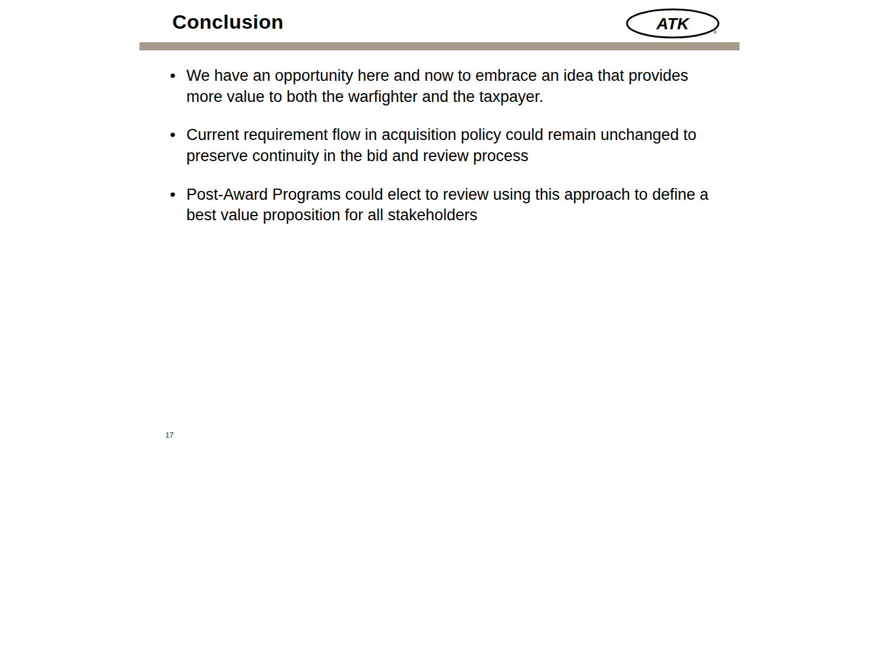Conclusion
ATK ®
We have an opportunity here and now to embrace an idea that provides more value to both the warfighter and the taxpayer.
Current requirement flow in acquisition policy could remain unchanged to preserve continuity in the bid and review process
Post-Award Programs could elect to review using this approach to define a best value proposition for all stakeholders
17